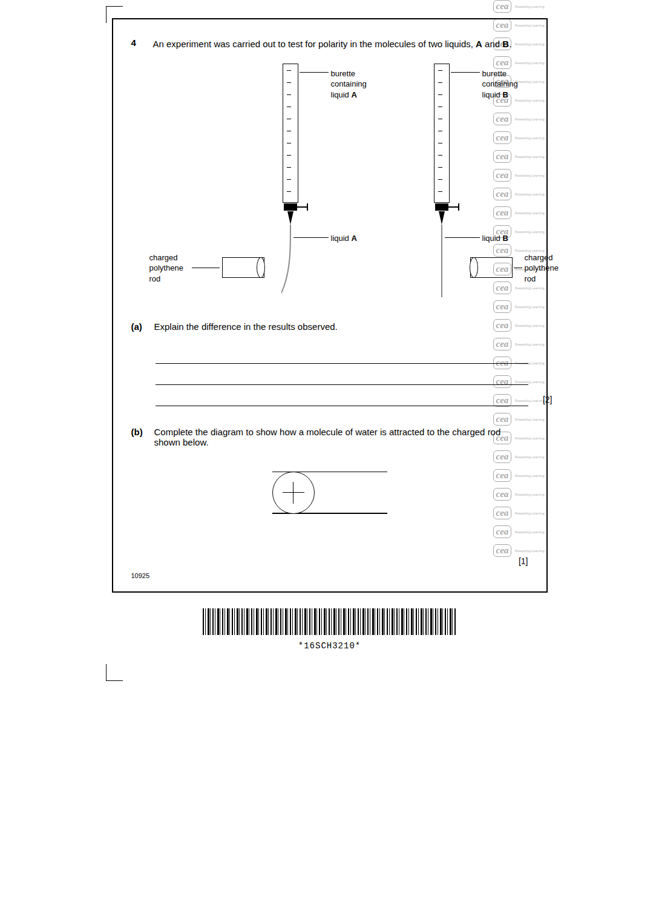cea Rewarding Learning
cea Rewarding Learning
cea Rewarding Learning
cea Rewarding Learning
cea Rewarding Learning
cea Rewarding Learning
cea Rewarding Learning
cea Rewarding Learning
cea Rewarding Learning
cea Rewarding Learning
cea Rewarding Learning
cea Rewarding Learning
cea Rewarding Learning
cea Rewarding Learning
cea Rewarding Learning
cea Rewarding Learning
cea Rewarding Learning
cea Rewarding Learning
cea Rewarding Learning
cea Rewarding Learning
cea Rewarding Learning
cea Rewarding Learning
cea Rewarding Learning
cea Rewarding Learning
cea Rewarding Learning
cea Rewarding Learning
cea Rewarding Learning
cea Rewarding Learning
cea Rewarding Learning
cea Rewarding Learning
4
An experiment was carried out to test for polarity in the molecules of two liquids, A and B.
burette
containing
liquid A
burette
containing
liquid B
liquid A
liquid B
charged
polythene
rod
charged
polythene
rod
(a)
Explain the difference in the results observed.
[2]
(b)
Complete the diagram to show how a molecule of water is attracted to the charged rod shown below.
[1]
10925
*16SCH3210*